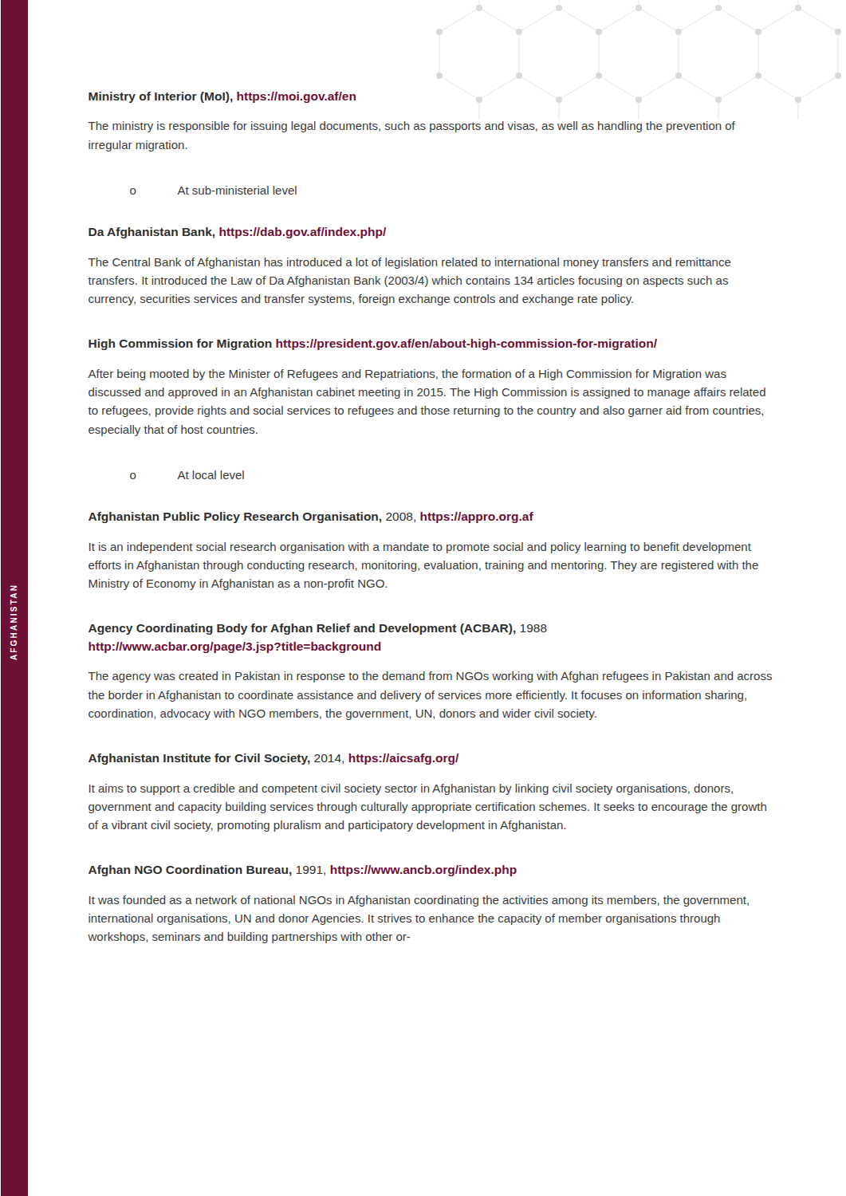AFGHANISTAN
Ministry of Interior (MoI), https://moi.gov.af/en
The ministry is responsible for issuing legal documents, such as passports and visas, as well as handling the prevention of irregular migration.
o At sub-ministerial level
Da Afghanistan Bank, https://dab.gov.af/index.php/
The Central Bank of Afghanistan has introduced a lot of legislation related to international money transfers and remittance transfers. It introduced the Law of Da Afghanistan Bank (2003/4) which contains 134 articles focusing on aspects such as currency, securities services and transfer systems, foreign exchange controls and exchange rate policy.
High Commission for Migration https://president.gov.af/en/about-high-commission-for-migration/
After being mooted by the Minister of Refugees and Repatriations, the formation of a High Commission for Migration was discussed and approved in an Afghanistan cabinet meeting in 2015. The High Commission is assigned to manage affairs related to refugees, provide rights and social services to refugees and those returning to the country and also garner aid from countries, especially that of host countries.
o At local level
Afghanistan Public Policy Research Organisation, 2008, https://appro.org.af
It is an independent social research organisation with a mandate to promote social and policy learning to benefit development efforts in Afghanistan through conducting research, monitoring, evaluation, training and mentoring. They are registered with the Ministry of Economy in Afghanistan as a non-profit NGO.
Agency Coordinating Body for Afghan Relief and Development (ACBAR), 1988
http://www.acbar.org/page/3.jsp?title=background
The agency was created in Pakistan in response to the demand from NGOs working with Afghan refugees in Pakistan and across the border in Afghanistan to coordinate assistance and delivery of services more efficiently. It focuses on information sharing, coordination, advocacy with NGO members, the government, UN, donors and wider civil society.
Afghanistan Institute for Civil Society, 2014, https://aicsafg.org/
It aims to support a credible and competent civil society sector in Afghanistan by linking civil society organisations, donors, government and capacity building services through culturally appropriate certification schemes. It seeks to encourage the growth of a vibrant civil society, promoting pluralism and participatory development in Afghanistan.
Afghan NGO Coordination Bureau, 1991, https://www.ancb.org/index.php
It was founded as a network of national NGOs in Afghanistan coordinating the activities among its members, the government, international organisations, UN and donor Agencies. It strives to enhance the capacity of member organisations through workshops, seminars and building partnerships with other or-